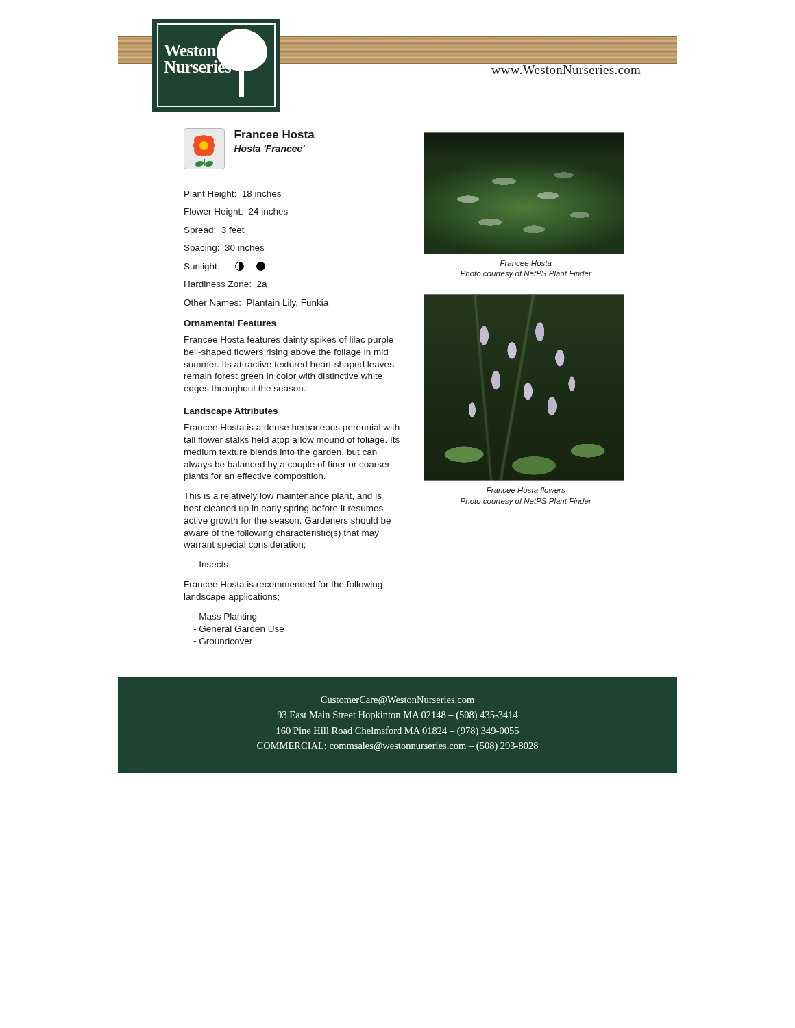Weston Nurseries
www.WestonNurseries.com
Francee Hosta
Hosta 'Francee'
Plant Height: 18 inches
Flower Height: 24 inches
Spread: 3 feet
Spacing: 30 inches
Sunlight:
Hardiness Zone: 2a
Other Names: Plantain Lily, Funkia
Ornamental Features
Francee Hosta features dainty spikes of lilac purple bell-shaped flowers rising above the foliage in mid summer. Its attractive textured heart-shaped leaves remain forest green in color with distinctive white edges throughout the season.
Landscape Attributes
Francee Hosta is a dense herbaceous perennial with tall flower stalks held atop a low mound of foliage. Its medium texture blends into the garden, but can always be balanced by a couple of finer or coarser plants for an effective composition.
This is a relatively low maintenance plant, and is best cleaned up in early spring before it resumes active growth for the season. Gardeners should be aware of the following characteristic(s) that may warrant special consideration;
Insects
Francee Hosta is recommended for the following landscape applications;
Mass Planting
General Garden Use
Groundcover
Francee Hosta
Photo courtesy of NetPS Plant Finder
Francee Hosta flowers
Photo courtesy of NetPS Plant Finder
CustomerCare@WestonNurseries.com
93 East Main Street Hopkinton MA 02148 – (508) 435-3414
160 Pine Hill Road Chelmsford MA 01824 – (978) 349-0055
COMMERCIAL: commsales@westonnurseries.com – (508) 293-8028